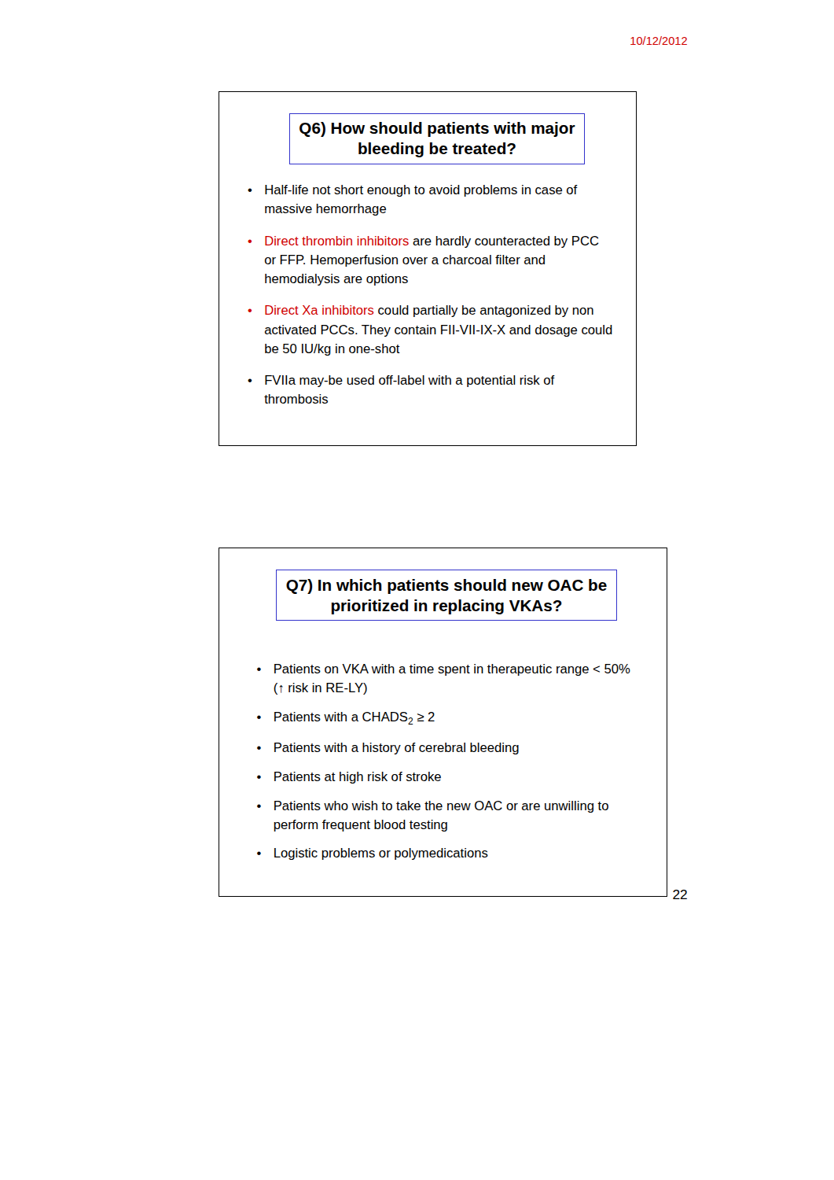10/12/2012
Q6) How should patients with major
bleeding be treated?
Half-life not short enough to avoid problems in case of massive hemorrhage
Direct thrombin inhibitors are hardly counteracted by PCC or FFP. Hemoperfusion over a charcoal filter and hemodialysis are options
Direct Xa inhibitors could partially be antagonized by non activated PCCs. They contain FII-VII-IX-X and dosage could be 50 IU/kg in one-shot
FVIIa may-be used off-label with a potential risk of thrombosis
Q7) In which patients should new OAC be
prioritized in replacing VKAs?
Patients on VKA with a time spent in therapeutic range < 50% (↑ risk in RE-LY)
Patients with a CHADS2 ≥ 2
Patients with a history of cerebral bleeding
Patients at high risk of stroke
Patients who wish to take the new OAC or are unwilling to perform frequent blood testing
Logistic problems or polymedications
22